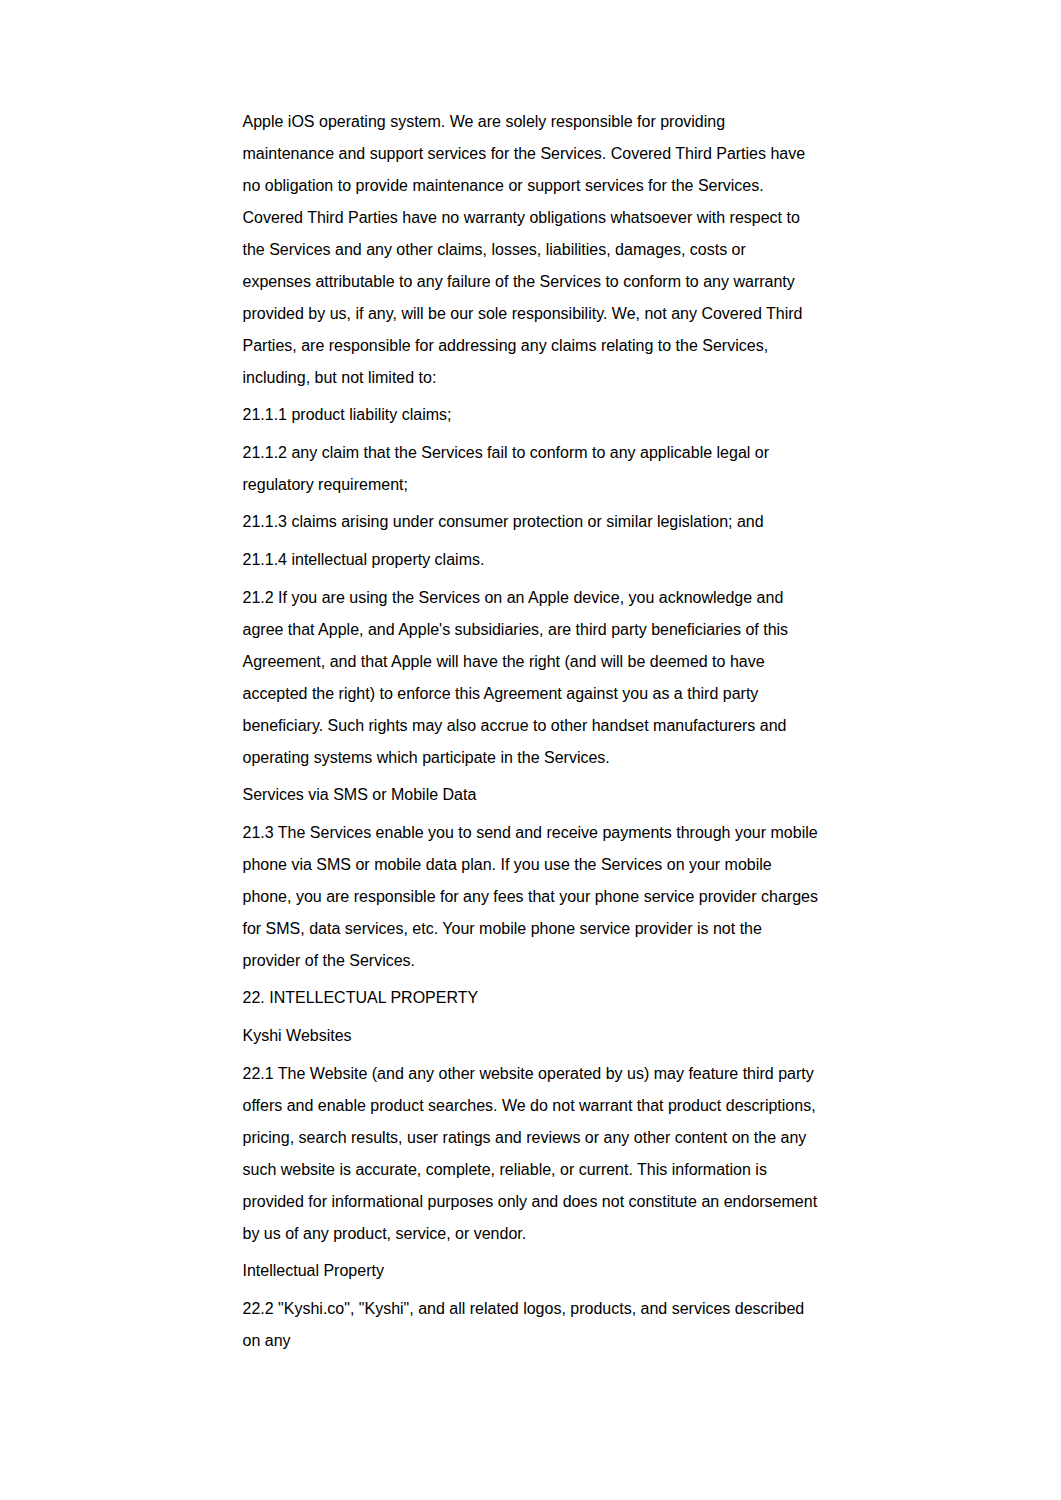Apple iOS operating system. We are solely responsible for providing maintenance and support services for the Services. Covered Third Parties have no obligation to provide maintenance or support services for the Services. Covered Third Parties have no warranty obligations whatsoever with respect to the Services and any other claims, losses, liabilities, damages, costs or expenses attributable to any failure of the Services to conform to any warranty provided by us, if any, will be our sole responsibility. We, not any Covered Third Parties, are responsible for addressing any claims relating to the Services, including, but not limited to:
21.1.1 product liability claims;
21.1.2 any claim that the Services fail to conform to any applicable legal or regulatory requirement;
21.1.3 claims arising under consumer protection or similar legislation; and
21.1.4 intellectual property claims.
21.2 If you are using the Services on an Apple device, you acknowledge and agree that Apple, and Apple's subsidiaries, are third party beneficiaries of this Agreement, and that Apple will have the right (and will be deemed to have accepted the right) to enforce this Agreement against you as a third party beneficiary. Such rights may also accrue to other handset manufacturers and operating systems which participate in the Services.
Services via SMS or Mobile Data
21.3 The Services enable you to send and receive payments through your mobile phone via SMS or mobile data plan. If you use the Services on your mobile phone, you are responsible for any fees that your phone service provider charges for SMS, data services, etc. Your mobile phone service provider is not the provider of the Services.
22. INTELLECTUAL PROPERTY
Kyshi Websites
22.1 The Website (and any other website operated by us) may feature third party offers and enable product searches. We do not warrant that product descriptions, pricing, search results, user ratings and reviews or any other content on the any such website is accurate, complete, reliable, or current. This information is provided for informational purposes only and does not constitute an endorsement by us of any product, service, or vendor.
Intellectual Property
22.2 "Kyshi.co", "Kyshi", and all related logos, products, and services described on any